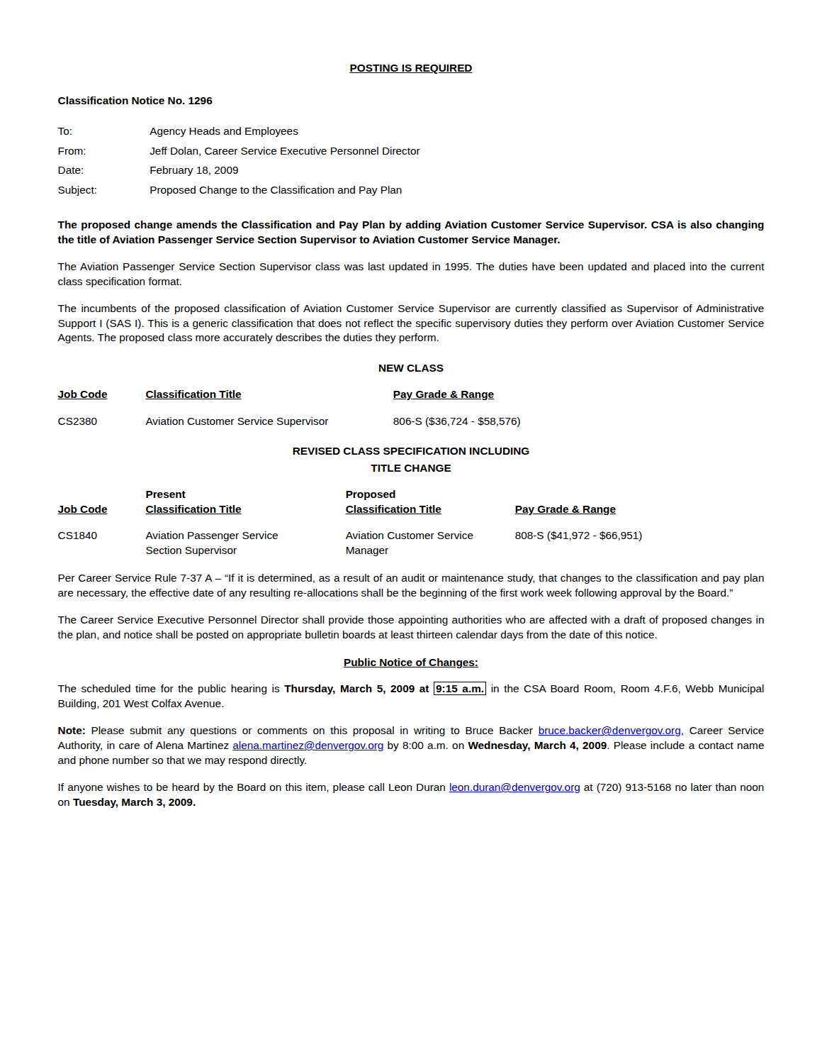POSTING IS REQUIRED
Classification Notice No. 1296
| To: | Agency Heads and Employees |
| From: | Jeff Dolan, Career Service Executive Personnel Director |
| Date: | February 18, 2009 |
| Subject: | Proposed Change to the Classification and Pay Plan |
The proposed change amends the Classification and Pay Plan by adding Aviation Customer Service Supervisor. CSA is also changing the title of Aviation Passenger Service Section Supervisor to Aviation Customer Service Manager.
The Aviation Passenger Service Section Supervisor class was last updated in 1995. The duties have been updated and placed into the current class specification format.
The incumbents of the proposed classification of Aviation Customer Service Supervisor are currently classified as Supervisor of Administrative Support I (SAS I). This is a generic classification that does not reflect the specific supervisory duties they perform over Aviation Customer Service Agents. The proposed class more accurately describes the duties they perform.
NEW CLASS
| Job Code | Classification Title | Pay Grade & Range |
| --- | --- | --- |
| CS2380 | Aviation Customer Service Supervisor | 806-S ($36,724 - $58,576) |
REVISED CLASS SPECIFICATION INCLUDING
TITLE CHANGE
| Job Code | Present Classification Title | Proposed Classification Title | Pay Grade & Range |
| --- | --- | --- | --- |
| CS1840 | Aviation Passenger Service Section Supervisor | Aviation Customer Service Manager | 808-S ($41,972 - $66,951) |
Per Career Service Rule 7-37 A – “If it is determined, as a result of an audit or maintenance study, that changes to the classification and pay plan are necessary, the effective date of any resulting re-allocations shall be the beginning of the first work week following approval by the Board.”
The Career Service Executive Personnel Director shall provide those appointing authorities who are affected with a draft of proposed changes in the plan, and notice shall be posted on appropriate bulletin boards at least thirteen calendar days from the date of this notice.
Public Notice of Changes:
The scheduled time for the public hearing is Thursday, March 5, 2009 at 9:15 a.m. in the CSA Board Room, Room 4.F.6, Webb Municipal Building, 201 West Colfax Avenue.
Note: Please submit any questions or comments on this proposal in writing to Bruce Backer bruce.backer@denvergov.org, Career Service Authority, in care of Alena Martinez alena.martinez@denvergov.org by 8:00 a.m. on Wednesday, March 4, 2009. Please include a contact name and phone number so that we may respond directly.
If anyone wishes to be heard by the Board on this item, please call Leon Duran leon.duran@denvergov.org at (720) 913-5168 no later than noon on Tuesday, March 3, 2009.